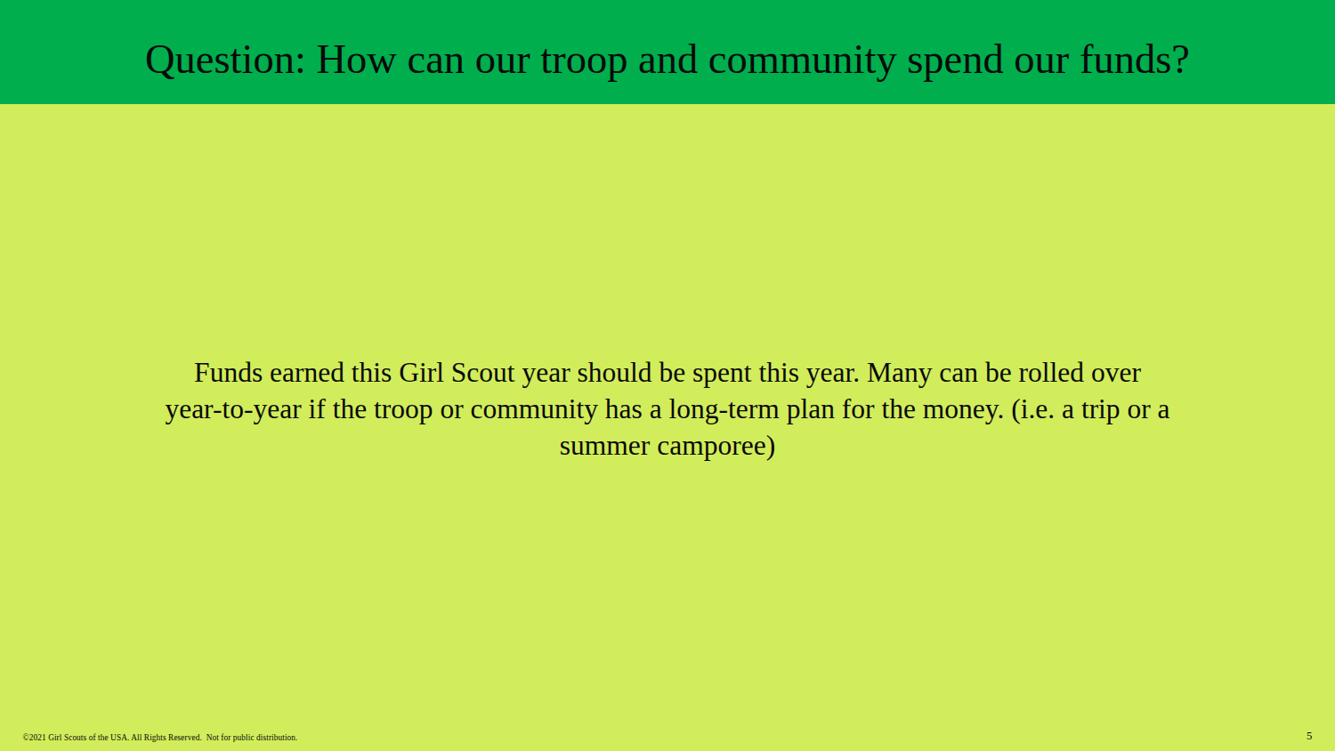Question: How can our troop and community spend our funds?
Funds earned this Girl Scout year should be spent this year. Many can be rolled over year-to-year if the troop or community has a long-term plan for the money. (i.e. a trip or a summer camporee)
©2021 Girl Scouts of the USA. All Rights Reserved. Not for public distribution. 5